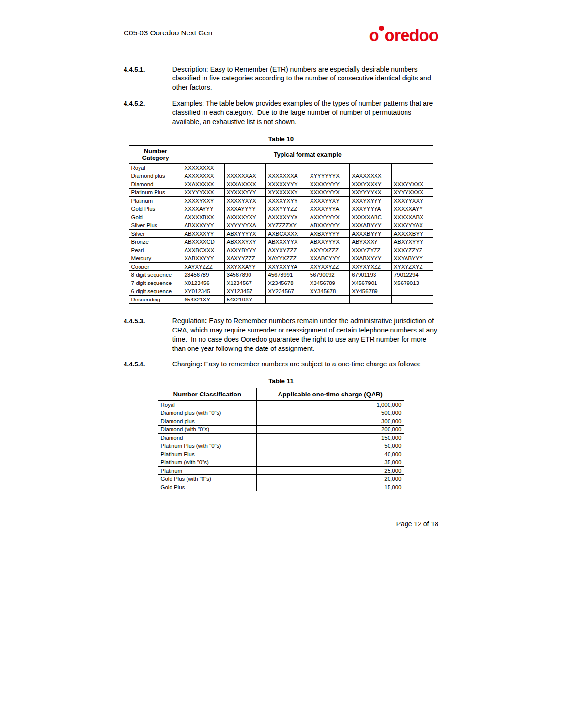C05-03 Ooredoo Next Gen
o oredoo
4.4.5.1.
Description: Easy to Remember (ETR) numbers are especially desirable numbers classified in five categories according to the number of consecutive identical digits and other factors.
4.4.5.2.
Examples: The table below provides examples of the types of number patterns that are classified in each category. Due to the large number of number of permutations available, an exhaustive list is not shown.
Table 10
| Number Category | Typical format example |
| --- | --- |
| Royal | XXXXXXXX | | | | | |
| Diamond plus | AXXXXXXX | XXXXXXAX | XXXXXXXA | XYYYYYYX | XAXXXXXX | |
| Diamond | XXAXXXXX | XXXAXXXX | XXXXXYYY | XXXXYYYY | XXXYXXXY | XXXYYXXX |
| Platinum Plus | XXYYYXXX | XYXXXYYY | XYXXXXXY | XXXXYYYX | XXYYYYXX | XYYYXXXX |
| Platinum | XXXXYXXY | XXXXYXYX | XXXXYXYY | XXXXYYXY | XXXYXYYY | XXXYYXXY |
| Gold Plus | XXXXAYYY | XXXAYYYY | XXXYYYZZ | XXXXYYYA | XXXYYYYA | XXXXXAYY |
| Gold | AXXXXBXX | AXXXXYXY | AXXXXYYX | AXXYYYYX | XXXXXABC | XXXXXABX |
| Silver Plus | ABXXXYYY | XYYYYYXA | XYZZZZXY | ABXXYYYY | XXXABYYY | XXXYYYAX |
| Silver | ABXXXXYY | ABXYYYYX | AXBCXXXX | AXBXYYYY | AXXXBYYY | AXXXXBYY |
| Bronze | ABXXXXCD | ABXXXYXY | ABXXXYYX | ABXXYYYX | ABYXXXY | ABXYXYYY |
| Pearl | AXXBCXXX | AXXYBYYY | AXYXYZZZ | AXYYXZZZ | XXXYZYZZ | XXXYZZYZ |
| Mercury | XABXXYYY | XAXYYZZZ | XAYYXZZZ | XXABCYYY | XXABXYYY | XXYABYYY |
| Cooper | XAYXYZZZ | XXYXXAYY | XXYXXYYA | XXYXXYZZ | XXYXYXZZ | XYXYZXYZ |
| 8 digit sequence | 23456789 | 34567890 | 45678991 | 56790092 | 67901193 | 79012294 |
| 7 digit sequence | X0123456 | X1234567 | X2345678 | X3456789 | X4567901 | X5679013 |
| 6 digit sequence | XY012345 | XY123457 | XY234567 | XY345678 | XY456789 | |
| Descending | 654321XY | 543210XY | | | | |
4.4.5.3.
Regulation: Easy to Remember numbers remain under the administrative jurisdiction of CRA, which may require surrender or reassignment of certain telephone numbers at any time. In no case does Ooredoo guarantee the right to use any ETR number for more than one year following the date of assignment.
4.4.5.4.
Charging: Easy to remember numbers are subject to a one-time charge as follows:
Table 11
| Number Classification | Applicable one-time charge (QAR) |
| --- | --- |
| Royal | 1,000,000 |
| Diamond plus (with "0"s) | 500,000 |
| Diamond plus | 300,000 |
| Diamond (with "0"s) | 200,000 |
| Diamond | 150,000 |
| Platinum Plus (with "0"s) | 50,000 |
| Platinum Plus | 40,000 |
| Platinum (with "0"s) | 35,000 |
| Platinum | 25,000 |
| Gold Plus (with "0"s) | 20,000 |
| Gold Plus | 15,000 |
Page 12 of 18